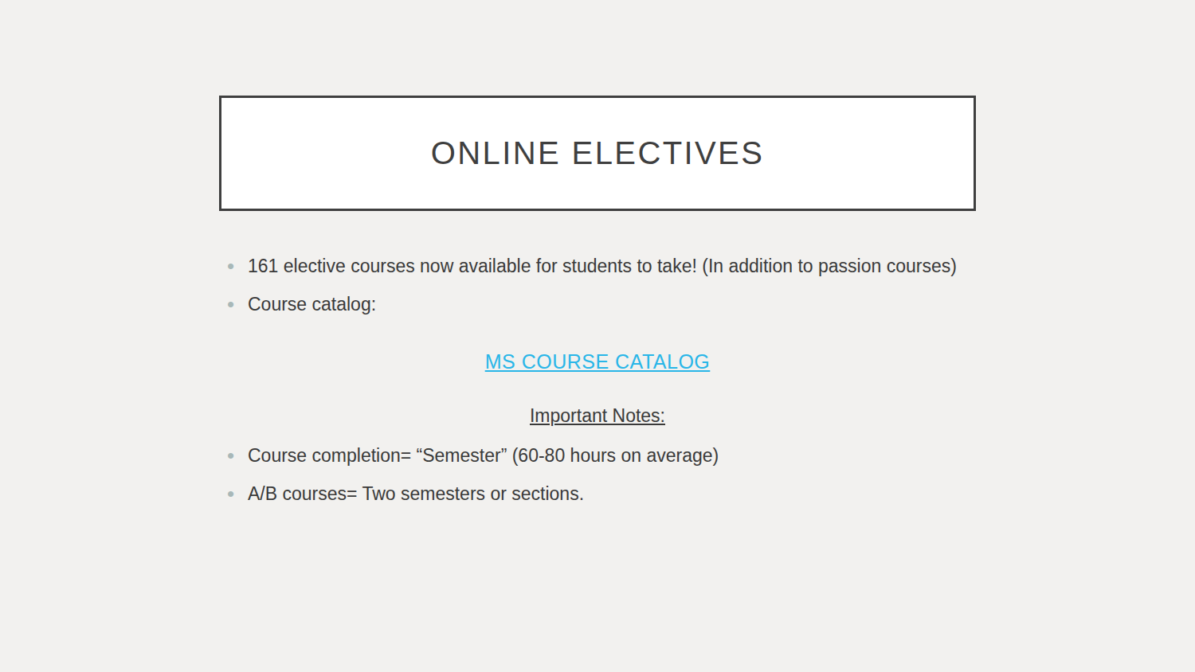Online Electives
161 elective courses now available for students to take! (In addition to passion courses)
Course catalog:
MS COURSE CATALOG
Important Notes:
Course completion= “Semester” (60-80 hours on average)
A/B courses= Two semesters or sections.